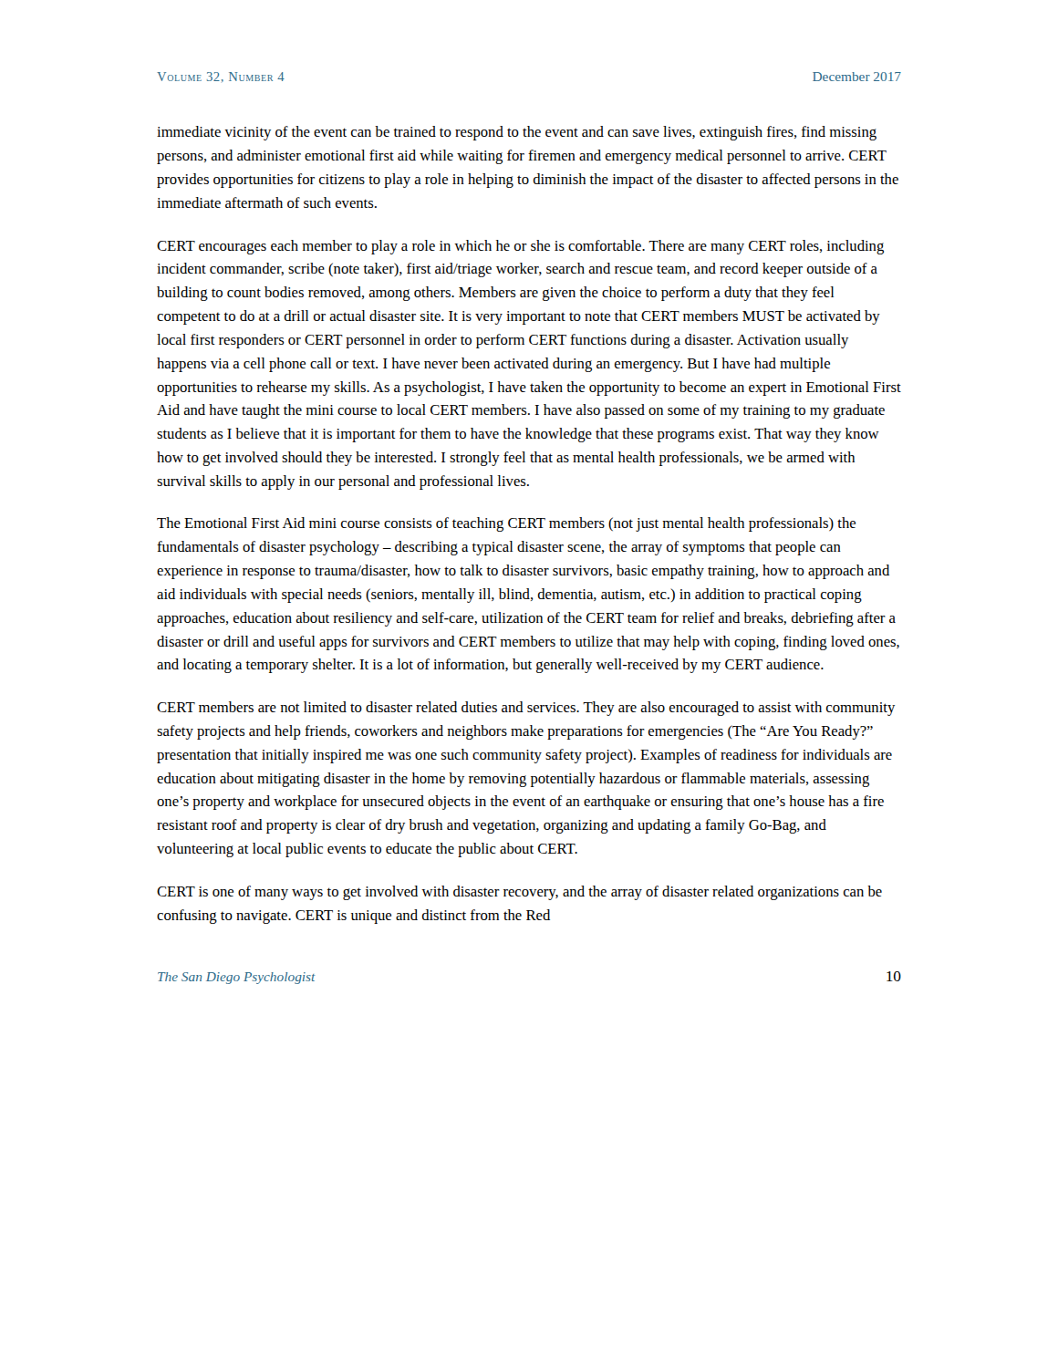Volume 32, Number 4 December 2017
immediate vicinity of the event can be trained to respond to the event and can save lives, extinguish fires, find missing persons, and administer emotional first aid while waiting for firemen and emergency medical personnel to arrive. CERT provides opportunities for citizens to play a role in helping to diminish the impact of the disaster to affected persons in the immediate aftermath of such events.
CERT encourages each member to play a role in which he or she is comfortable. There are many CERT roles, including incident commander, scribe (note taker), first aid/triage worker, search and rescue team, and record keeper outside of a building to count bodies removed, among others. Members are given the choice to perform a duty that they feel competent to do at a drill or actual disaster site. It is very important to note that CERT members MUST be activated by local first responders or CERT personnel in order to perform CERT functions during a disaster. Activation usually happens via a cell phone call or text. I have never been activated during an emergency. But I have had multiple opportunities to rehearse my skills. As a psychologist, I have taken the opportunity to become an expert in Emotional First Aid and have taught the mini course to local CERT members. I have also passed on some of my training to my graduate students as I believe that it is important for them to have the knowledge that these programs exist. That way they know how to get involved should they be interested. I strongly feel that as mental health professionals, we be armed with survival skills to apply in our personal and professional lives.
The Emotional First Aid mini course consists of teaching CERT members (not just mental health professionals) the fundamentals of disaster psychology – describing a typical disaster scene, the array of symptoms that people can experience in response to trauma/disaster, how to talk to disaster survivors, basic empathy training, how to approach and aid individuals with special needs (seniors, mentally ill, blind, dementia, autism, etc.) in addition to practical coping approaches, education about resiliency and self-care, utilization of the CERT team for relief and breaks, debriefing after a disaster or drill and useful apps for survivors and CERT members to utilize that may help with coping, finding loved ones, and locating a temporary shelter. It is a lot of information, but generally well-received by my CERT audience.
CERT members are not limited to disaster related duties and services. They are also encouraged to assist with community safety projects and help friends, coworkers and neighbors make preparations for emergencies (The “Are You Ready?” presentation that initially inspired me was one such community safety project). Examples of readiness for individuals are education about mitigating disaster in the home by removing potentially hazardous or flammable materials, assessing one’s property and workplace for unsecured objects in the event of an earthquake or ensuring that one’s house has a fire resistant roof and property is clear of dry brush and vegetation, organizing and updating a family Go-Bag, and volunteering at local public events to educate the public about CERT.
CERT is one of many ways to get involved with disaster recovery, and the array of disaster related organizations can be confusing to navigate. CERT is unique and distinct from the Red
The San Diego Psychologist 10